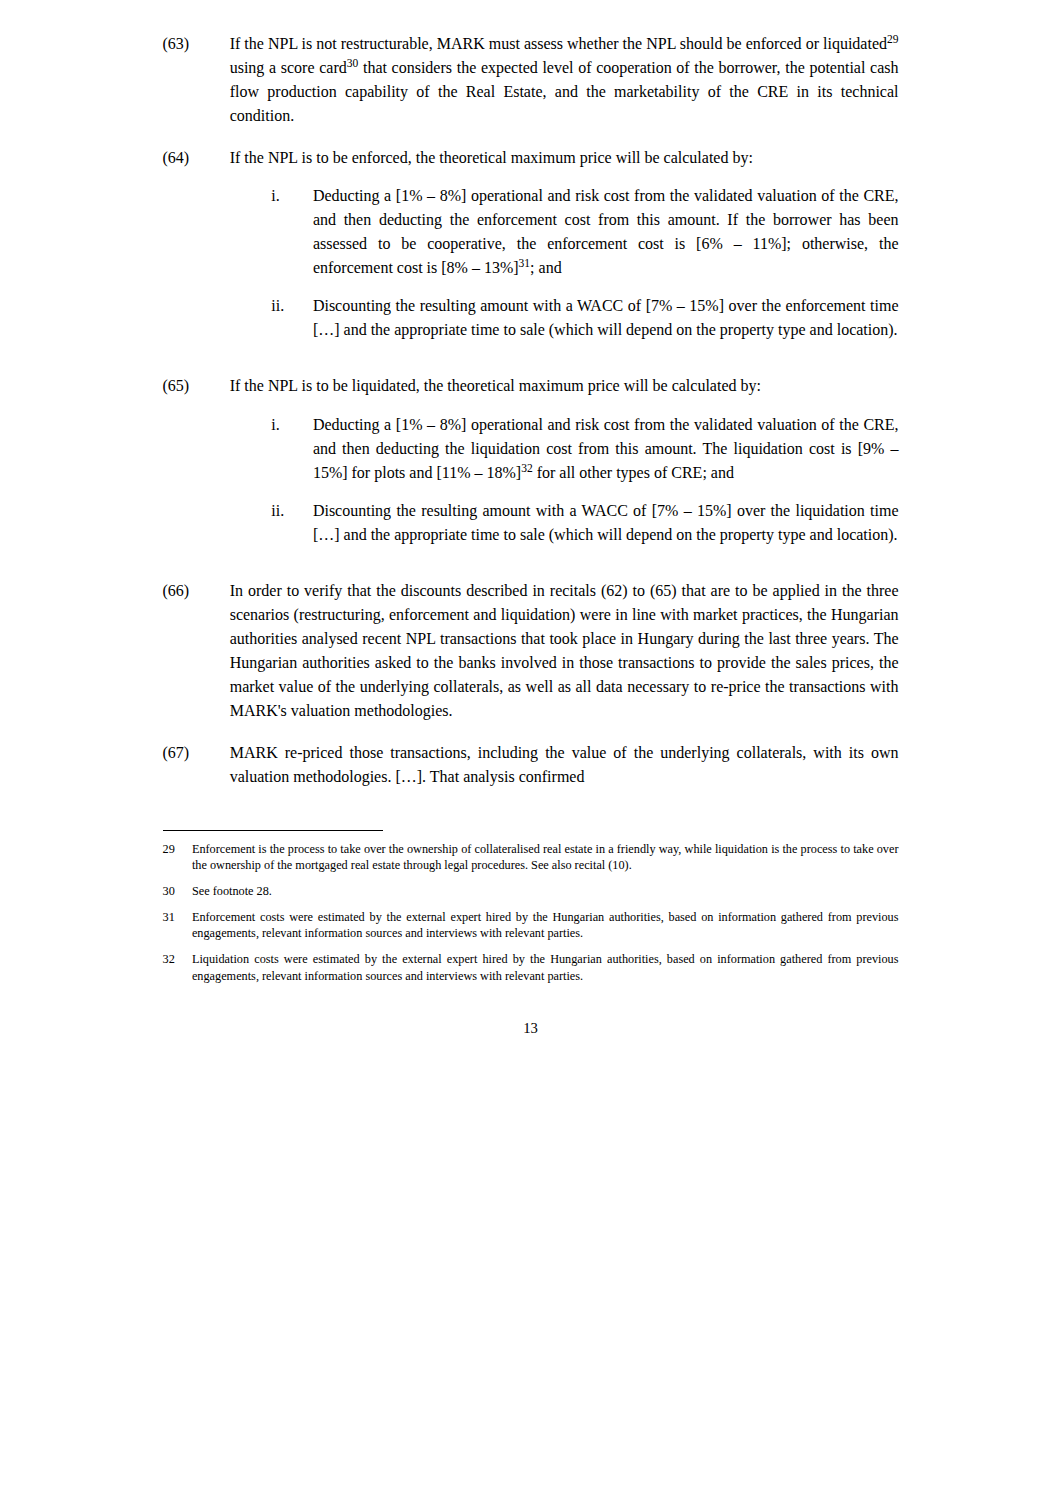(63)
If the NPL is not restructurable, MARK must assess whether the NPL should be enforced or liquidated29 using a score card30 that considers the expected level of cooperation of the borrower, the potential cash flow production capability of the Real Estate, and the marketability of the CRE in its technical condition.
(64)
If the NPL is to be enforced, the theoretical maximum price will be calculated by:
i. Deducting a [1% – 8%] operational and risk cost from the validated valuation of the CRE, and then deducting the enforcement cost from this amount. If the borrower has been assessed to be cooperative, the enforcement cost is [6% – 11%]; otherwise, the enforcement cost is [8% – 13%]31; and
ii. Discounting the resulting amount with a WACC of [7% – 15%] over the enforcement time […] and the appropriate time to sale (which will depend on the property type and location).
(65)
If the NPL is to be liquidated, the theoretical maximum price will be calculated by:
i. Deducting a [1% – 8%] operational and risk cost from the validated valuation of the CRE, and then deducting the liquidation cost from this amount. The liquidation cost is [9% – 15%] for plots and [11% – 18%]32 for all other types of CRE; and
ii. Discounting the resulting amount with a WACC of [7% – 15%] over the liquidation time […] and the appropriate time to sale (which will depend on the property type and location).
(66)
In order to verify that the discounts described in recitals (62) to (65) that are to be applied in the three scenarios (restructuring, enforcement and liquidation) were in line with market practices, the Hungarian authorities analysed recent NPL transactions that took place in Hungary during the last three years. The Hungarian authorities asked to the banks involved in those transactions to provide the sales prices, the market value of the underlying collaterals, as well as all data necessary to re-price the transactions with MARK's valuation methodologies.
(67)
MARK re-priced those transactions, including the value of the underlying collaterals, with its own valuation methodologies. […]. That analysis confirmed
29
Enforcement is the process to take over the ownership of collateralised real estate in a friendly way, while liquidation is the process to take over the ownership of the mortgaged real estate through legal procedures. See also recital (10).
30
See footnote 28.
31
Enforcement costs were estimated by the external expert hired by the Hungarian authorities, based on information gathered from previous engagements, relevant information sources and interviews with relevant parties.
32
Liquidation costs were estimated by the external expert hired by the Hungarian authorities, based on information gathered from previous engagements, relevant information sources and interviews with relevant parties.
13